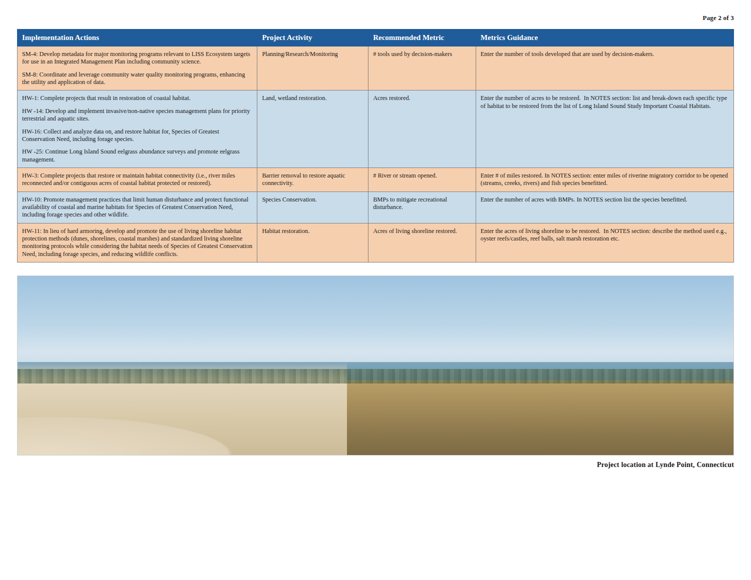Page 2 of 3
| Implementation Actions | Project Activity | Recommended Metric | Metrics Guidance |
| --- | --- | --- | --- |
| SM-4: Develop metadata for major monitoring programs relevant to LISS Ecosystem targets for use in an Integrated Management Plan including community science. SM-8: Coordinate and leverage community water quality monitoring programs, enhancing the utility and application of data. | Planning/Research/Monitoring | # tools used by decision-makers | Enter the number of tools developed that are used by decision-makers. |
| HW-1: Complete projects that result in restoration of coastal habitat. HW -14: Develop and implement invasive/non-native species management plans for priority terrestrial and aquatic sites. HW-16: Collect and analyze data on, and restore habitat for, Species of Greatest Conservation Need, including forage species. HW -25: Continue Long Island Sound eelgrass abundance surveys and promote eelgrass management. | Land, wetland restoration. | Acres restored. | Enter the number of acres to be restored. In NOTES section: list and break-down each specific type of habitat to be restored from the list of Long Island Sound Study Important Coastal Habitats. |
| HW-3: Complete projects that restore or maintain habitat connectivity (i.e., river miles reconnected and/or contiguous acres of coastal habitat protected or restored). | Barrier removal to restore aquatic connectivity. | # River or stream opened. | Enter # of miles restored. In NOTES section: enter miles of riverine migratory corridor to be opened (streams, creeks, rivers) and fish species benefitted. |
| HW-10: Promote management practices that limit human disturbance and protect functional availability of coastal and marine habitats for Species of Greatest Conservation Need, including forage species and other wildlife. | Species Conservation. | BMPs to mitigate recreational disturbance. | Enter the number of acres with BMPs. In NOTES section list the species benefitted. |
| HW-11: In lieu of hard armoring, develop and promote the use of living shoreline habitat protection methods (dunes, shorelines, coastal marshes) and standardized living shoreline monitoring protocols while considering the habitat needs of Species of Greatest Conservation Need, including forage species, and reducing wildlife conflicts. | Habitat restoration. | Acres of living shoreline restored. | Enter the acres of living shoreline to be restored. In NOTES section: describe the method used e.g., oyster reefs/castles, reef balls, salt marsh restoration etc. |
Project location at Lynde Point, Connecticut